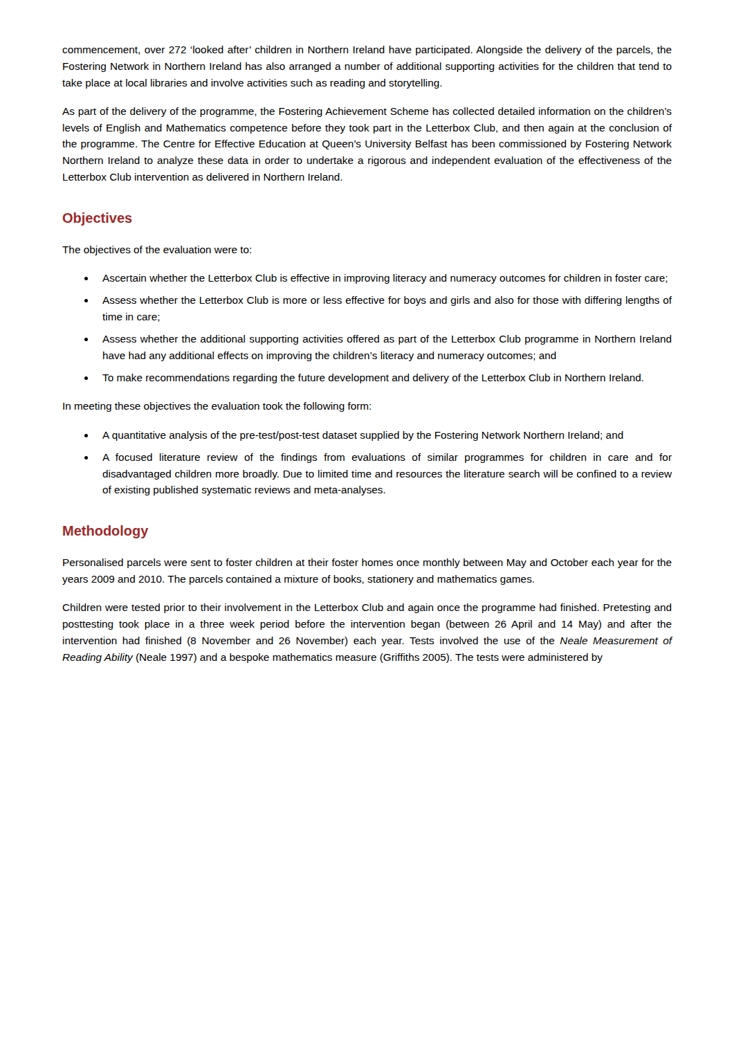commencement, over 272 ‘looked after’ children in Northern Ireland have participated. Alongside the delivery of the parcels, the Fostering Network in Northern Ireland has also arranged a number of additional supporting activities for the children that tend to take place at local libraries and involve activities such as reading and storytelling.
As part of the delivery of the programme, the Fostering Achievement Scheme has collected detailed information on the children’s levels of English and Mathematics competence before they took part in the Letterbox Club, and then again at the conclusion of the programme. The Centre for Effective Education at Queen’s University Belfast has been commissioned by Fostering Network Northern Ireland to analyze these data in order to undertake a rigorous and independent evaluation of the effectiveness of the Letterbox Club intervention as delivered in Northern Ireland.
Objectives
The objectives of the evaluation were to:
Ascertain whether the Letterbox Club is effective in improving literacy and numeracy outcomes for children in foster care;
Assess whether the Letterbox Club is more or less effective for boys and girls and also for those with differing lengths of time in care;
Assess whether the additional supporting activities offered as part of the Letterbox Club programme in Northern Ireland have had any additional effects on improving the children’s literacy and numeracy outcomes; and
To make recommendations regarding the future development and delivery of the Letterbox Club in Northern Ireland.
In meeting these objectives the evaluation took the following form:
A quantitative analysis of the pre-test/post-test dataset supplied by the Fostering Network Northern Ireland; and
A focused literature review of the findings from evaluations of similar programmes for children in care and for disadvantaged children more broadly. Due to limited time and resources the literature search will be confined to a review of existing published systematic reviews and meta-analyses.
Methodology
Personalised parcels were sent to foster children at their foster homes once monthly between May and October each year for the years 2009 and 2010. The parcels contained a mixture of books, stationery and mathematics games.
Children were tested prior to their involvement in the Letterbox Club and again once the programme had finished. Pretesting and posttesting took place in a three week period before the intervention began (between 26 April and 14 May) and after the intervention had finished (8 November and 26 November) each year. Tests involved the use of the Neale Measurement of Reading Ability (Neale 1997) and a bespoke mathematics measure (Griffiths 2005). The tests were administered by